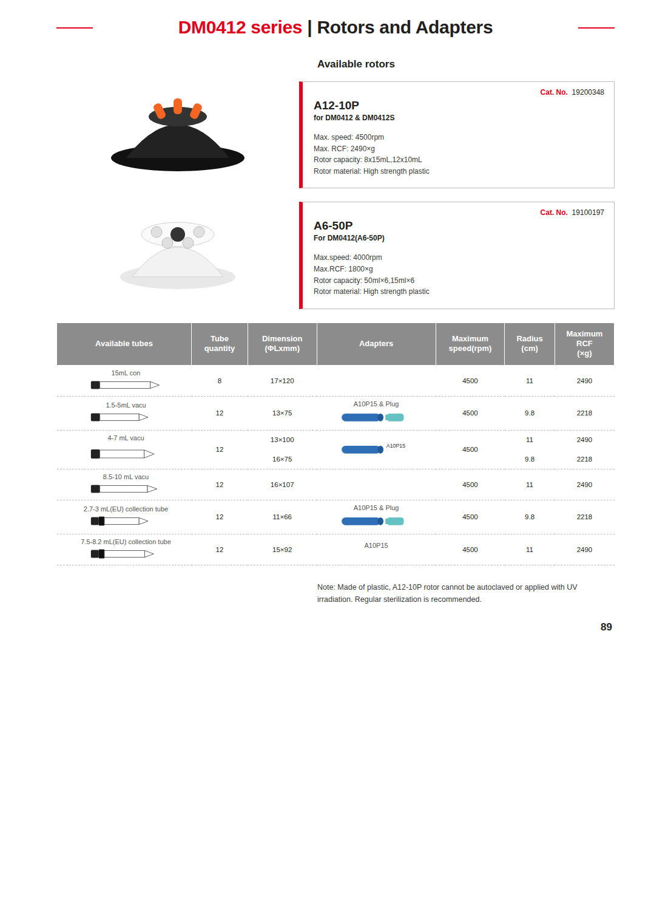DM0412 series | Rotors and Adapters
Available rotors
Cat. No. 19200348
A12-10P
for DM0412 & DM0412S
Max. speed: 4500rpm
Max. RCF: 2490×g
Rotor capacity: 8x15mL,12x10mL
Rotor material: High strength plastic
Cat. No. 19100197
A6-50P
For DM0412(A6-50P)
Max.speed: 4000rpm
Max.RCF: 1800×g
Rotor capacity: 50ml×6,15ml×6
Rotor material: High strength plastic
| Available tubes | Tube quantity | Dimension (ΦLxmm) | Adapters | Maximum speed(rpm) | Radius (cm) | Maximum RCF (×g) |
| --- | --- | --- | --- | --- | --- | --- |
| 15mL con | 8 | 17×120 | | 4500 | 11 | 2490 |
| 1.5-5mL vacu | 12 | 13×75 | A10P15 & Plug | 4500 | 9.8 | 2218 |
| 4-7 mL vacu | 12 | 13×100 | | 4500 | 11 | 2490 |
| 16×75 | 9.8 | 2218 |
| 8.5-10 mL vacu | 12 | 16×107 | | 4500 | 11 | 2490 |
| 2.7-3 mL(EU) collection tube | 12 | 11×66 | A10P15 & Plug | 4500 | 9.8 | 2218 |
| 7.5-8.2 mL(EU) collection tube | 12 | 15×92 | A10P15 | 4500 | 11 | 2490 |
Note: Made of plastic, A12-10P rotor cannot be autoclaved or applied with UV irradiation. Regular sterilization is recommended.
89